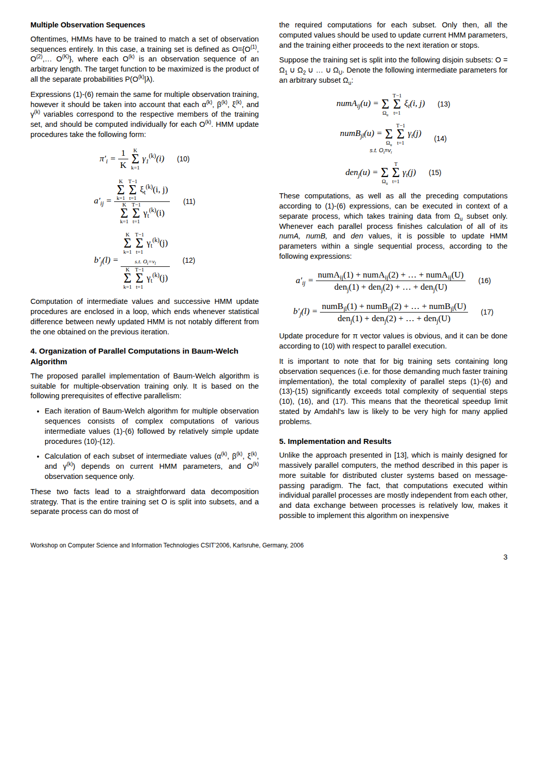Multiple Observation Sequences
Oftentimes, HMMs have to be trained to match a set of observation sequences entirely. In this case, a training set is defined as O={O(1), O(2),… O(K)}, where each O(k) is an observation sequence of an arbitrary length. The target function to be maximized is the product of all the separate probabilities P(O(k)|λ).
Expressions (1)-(6) remain the same for multiple observation training, however it should be taken into account that each α(k), β(k), ξ(k), and γ(k) variables correspond to the respective members of the training set, and should be computed individually for each O(k). HMM update procedures take the following form:
π′i = 1 K KΣk=1 γ1(k)(i)
(10)
a′ij = KΣk=1 T−1 Σt=1 ξt(k)(i, j) KΣk=1 T−1 Σt=1 γt(k)(i)
(11)
b′j(l) = KΣk=1 T−1 Σt=1 γt(k)(j)
s.t. Ot=vl KΣk=1 T−1 Σt=1 γt(k)(j)
(12)
Computation of intermediate values and successive HMM update procedures are enclosed in a loop, which ends whenever statistical difference between newly updated HMM is not notably different from the one obtained on the previous iteration.
4. Organization of Parallel Computations in Baum-Welch Algorithm
The proposed parallel implementation of Baum-Welch algorithm is suitable for multiple-observation training only. It is based on the following prerequisites of effective parallelism:
Each iteration of Baum-Welch algorithm for multiple observation sequences consists of complex computations of various intermediate values (1)-(6) followed by relatively simple update procedures (10)-(12).
Calculation of each subset of intermediate values (α(k), β(k), ξ(k), and γ(k)) depends on current HMM parameters, and O(k) observation sequence only.
These two facts lead to a straightforward data decomposition strategy. That is the entire training set O is split into subsets, and a separate process can do most of
the required computations for each subset. Only then, all the computed values should be used to update current HMM parameters, and the training either proceeds to the next iteration or stops.
Suppose the training set is split into the following disjoin subsets: O = Ω1 ∪ Ω2 ∪ … ∪ ΩU. Denote the following intermediate parameters for an arbitrary subset Ωu:
numAij(u) = ΣΩu T−1 Σt=1 ξt(i, j)
(13)
numBjl(u) = ΣΩu T−1 Σt=1 γt(j)
s.t. Ot=vl
(14)
denj(u) = ΣΩu TΣt=1 γt(j)
(15)
These computations, as well as all the preceding computations according to (1)-(6) expressions, can be executed in context of a separate process, which takes training data from Ωu subset only. Whenever each parallel process finishes calculation of all of its numA, numB, and den values, it is possible to update HMM parameters within a single sequential process, according to the following expressions:
a′ij = numAij(1) + numAij(2) + … + numAij(U) denj(1) + denj(2) + … + denj(U)
(16)
b′j(l) = numBjl(1) + numBjl(2) + … + numBjl(U) denj(1) + denj(2) + … + denj(U)
(17)
Update procedure for π vector values is obvious, and it can be done according to (10) with respect to parallel execution.
It is important to note that for big training sets containing long observation sequences (i.e. for those demanding much faster training implementation), the total complexity of parallel steps (1)-(6) and (13)-(15) significantly exceeds total complexity of sequential steps (10), (16), and (17). This means that the theoretical speedup limit stated by Amdahl's law is likely to be very high for many applied problems.
5. Implementation and Results
Unlike the approach presented in [13], which is mainly designed for massively parallel computers, the method described in this paper is more suitable for distributed cluster systems based on message-passing paradigm. The fact, that computations executed within individual parallel processes are mostly independent from each other, and data exchange between processes is relatively low, makes it possible to implement this algorithm on inexpensive
Workshop on Computer Science and Information Technologies CSIT’2006, Karlsruhe, Germany, 2006
3